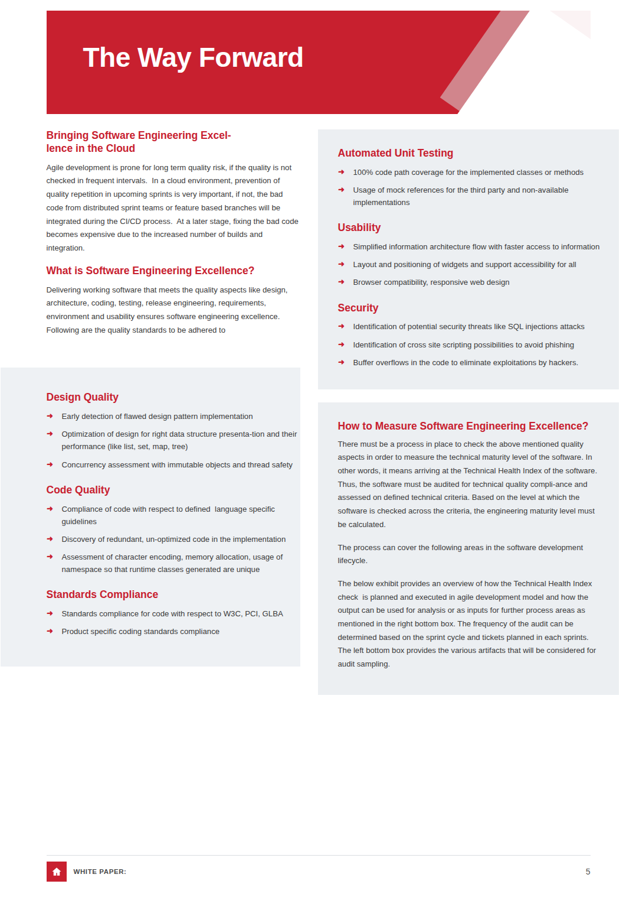The Way Forward
Bringing Software Engineering Excel-
lence in the Cloud
Agile development is prone for long term quality risk, if the quality is not checked in frequent intervals. In a cloud environment, prevention of quality repetition in upcoming sprints is very important, if not, the bad code from distributed sprint teams or feature based branches will be integrated during the CI/CD process. At a later stage, fixing the bad code becomes expensive due to the increased number of builds and integration.
What is Software Engineering Excellence?
Delivering working software that meets the quality aspects like design, architecture, coding, testing, release engineering, requirements, environment and usability ensures software engineering excellence. Following are the quality standards to be adhered to
Design Quality
Early detection of flawed design pattern implementation
Optimization of design for right data structure presenta-tion and their performance (like list, set, map, tree)
Concurrency assessment with immutable objects and thread safety
Code Quality
Compliance of code with respect to defined language specific guidelines
Discovery of redundant, un-optimized code in the implementation
Assessment of character encoding, memory allocation, usage of namespace so that runtime classes generated are unique
Standards Compliance
Standards compliance for code with respect to W3C, PCI, GLBA
Product specific coding standards compliance
Automated Unit Testing
100% code path coverage for the implemented classes or methods
Usage of mock references for the third party and non-available implementations
Usability
Simplified information architecture flow with faster access to information
Layout and positioning of widgets and support accessibility for all
Browser compatibility, responsive web design
Security
Identification of potential security threats like SQL injections attacks
Identification of cross site scripting possibilities to avoid phishing
Buffer overflows in the code to eliminate exploitations by hackers.
How to Measure Software Engineering Excellence?
There must be a process in place to check the above mentioned quality aspects in order to measure the technical maturity level of the software. In other words, it means arriving at the Technical Health Index of the software. Thus, the software must be audited for technical quality compli-ance and assessed on defined technical criteria. Based on the level at which the software is checked across the criteria, the engineering maturity level must be calculated.
The process can cover the following areas in the software development lifecycle.
The below exhibit provides an overview of how the Technical Health Index check is planned and executed in agile development model and how the output can be used for analysis or as inputs for further process areas as mentioned in the right bottom box. The frequency of the audit can be determined based on the sprint cycle and tickets planned in each sprints. The left bottom box provides the various artifacts that will be considered for audit sampling.
WHITE PAPER:
5